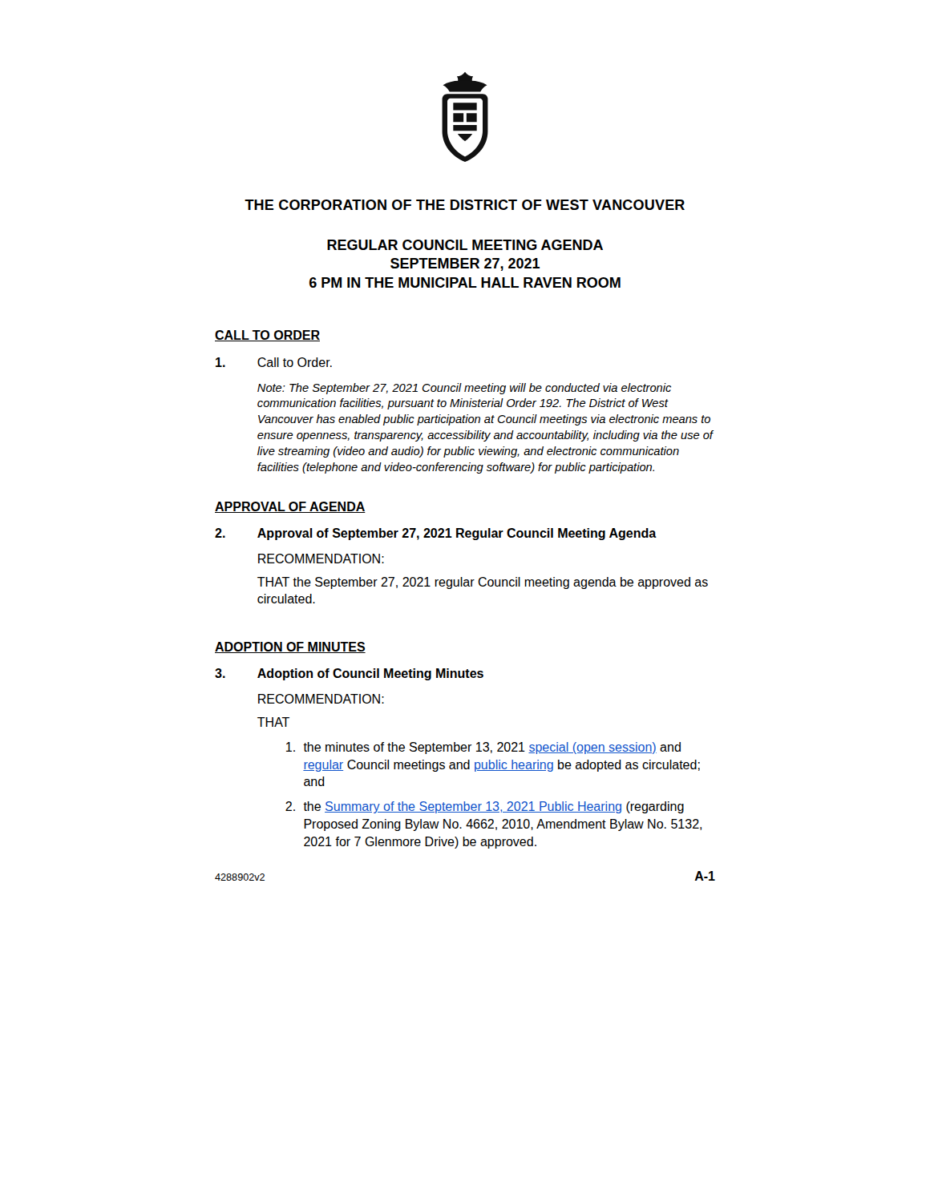THE CORPORATION OF THE DISTRICT OF WEST VANCOUVER
REGULAR COUNCIL MEETING AGENDA
SEPTEMBER 27, 2021
6 PM IN THE MUNICIPAL HALL RAVEN ROOM
CALL TO ORDER
1.
Call to Order.
Note: The September 27, 2021 Council meeting will be conducted via electronic communication facilities, pursuant to Ministerial Order 192. The District of West Vancouver has enabled public participation at Council meetings via electronic means to ensure openness, transparency, accessibility and accountability, including via the use of live streaming (video and audio) for public viewing, and electronic communication facilities (telephone and video-conferencing software) for public participation.
APPROVAL OF AGENDA
2.
Approval of September 27, 2021 Regular Council Meeting Agenda
RECOMMENDATION:
THAT the September 27, 2021 regular Council meeting agenda be approved as circulated.
ADOPTION OF MINUTES
3.
Adoption of Council Meeting Minutes
RECOMMENDATION:
THAT
the minutes of the September 13, 2021 special (open session) and regular Council meetings and public hearing be adopted as circulated; and
the Summary of the September 13, 2021 Public Hearing (regarding Proposed Zoning Bylaw No. 4662, 2010, Amendment Bylaw No. 5132, 2021 for 7 Glenmore Drive) be approved.
4288902v2 A-1